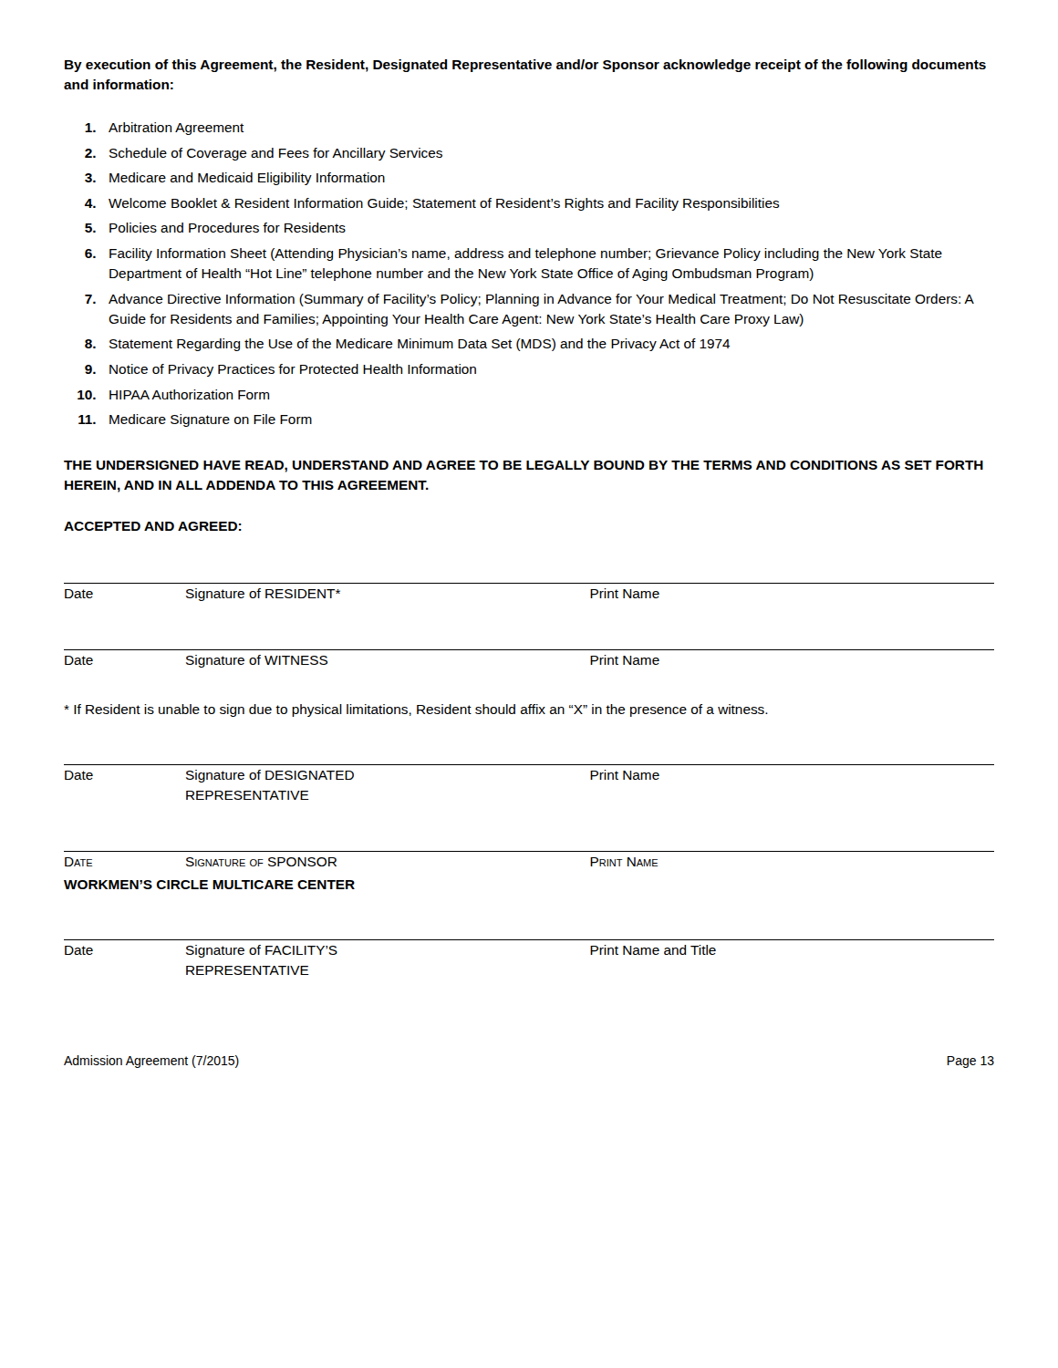By execution of this Agreement, the Resident, Designated Representative and/or Sponsor acknowledge receipt of the following documents and information:
Arbitration Agreement
Schedule of Coverage and Fees for Ancillary Services
Medicare and Medicaid Eligibility Information
Welcome Booklet & Resident Information Guide; Statement of Resident’s Rights and Facility Responsibilities
Policies and Procedures for Residents
Facility Information Sheet (Attending Physician’s name, address and telephone number; Grievance Policy including the New York State Department of Health “Hot Line” telephone number and the New York State Office of Aging Ombudsman Program)
Advance Directive Information (Summary of Facility’s Policy; Planning in Advance for Your Medical Treatment; Do Not Resuscitate Orders: A Guide for Residents and Families; Appointing Your Health Care Agent: New York State’s Health Care Proxy Law)
Statement Regarding the Use of the Medicare Minimum Data Set (MDS) and the Privacy Act of 1974
Notice of Privacy Practices for Protected Health Information
HIPAA Authorization Form
Medicare Signature on File Form
THE UNDERSIGNED HAVE READ, UNDERSTAND AND AGREE TO BE LEGALLY BOUND BY THE TERMS AND CONDITIONS AS SET FORTH HEREIN, AND IN ALL ADDENDA TO THIS AGREEMENT.
ACCEPTED AND AGREED:
| Date | Signature of RESIDENT* | Print Name |
| Date | Signature of WITNESS | Print Name |
* If Resident is unable to sign due to physical limitations, Resident should affix an “X” in the presence of a witness.
| Date | Signature of DESIGNATED REPRESENTATIVE | Print Name |
| Date | Signature of SPONSOR | Print Name |
WORKMEN’S CIRCLE MULTICARE CENTER
| Date | Signature of FACILITY’S REPRESENTATIVE | Print Name and Title |
Admission Agreement (7/2015) Page 13